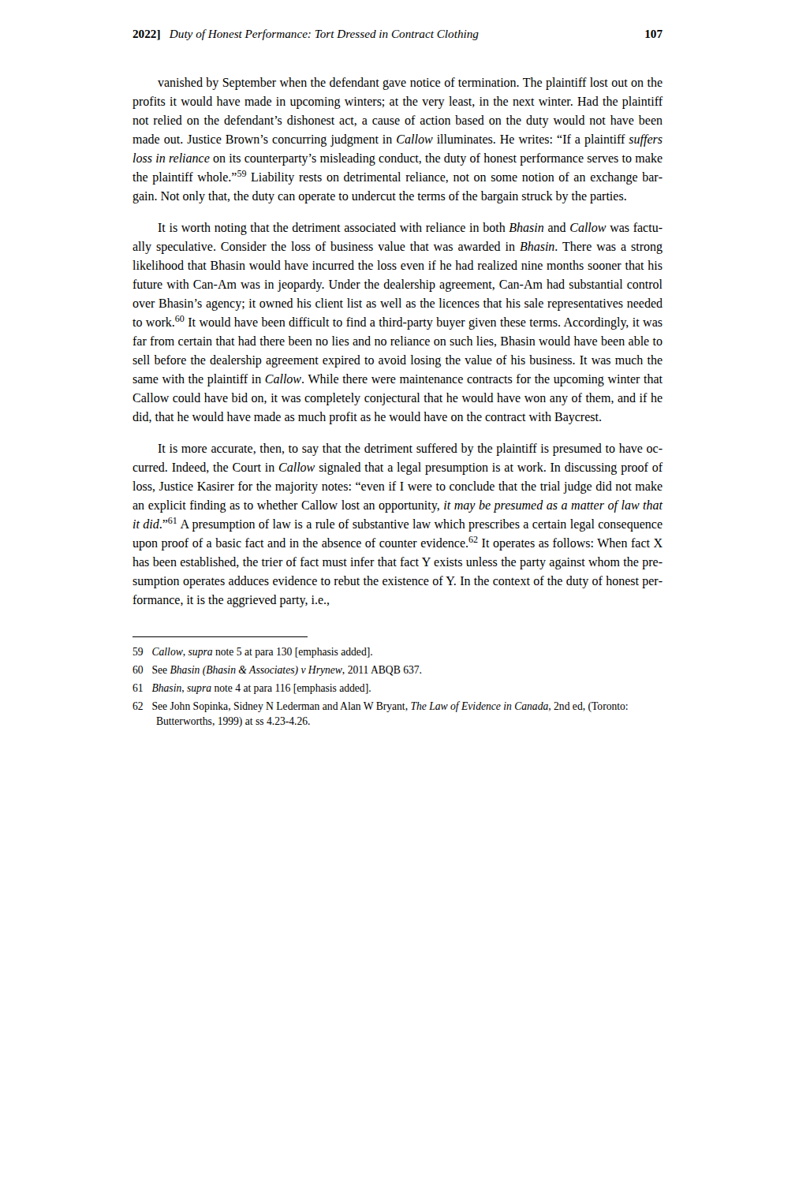2022] Duty of Honest Performance: Tort Dressed in Contract Clothing 107
vanished by September when the defendant gave notice of termination. The plaintiff lost out on the profits it would have made in upcoming winters; at the very least, in the next winter. Had the plaintiff not relied on the defendant’s dishonest act, a cause of action based on the duty would not have been made out. Justice Brown’s concurring judgment in Callow illuminates. He writes: “If a plaintiff suffers loss in reliance on its counterparty’s misleading conduct, the duty of honest performance serves to make the plaintiff whole.”59 Liability rests on detrimental reliance, not on some notion of an exchange bargain. Not only that, the duty can operate to undercut the terms of the bargain struck by the parties.
It is worth noting that the detriment associated with reliance in both Bhasin and Callow was factually speculative. Consider the loss of business value that was awarded in Bhasin. There was a strong likelihood that Bhasin would have incurred the loss even if he had realized nine months sooner that his future with Can-Am was in jeopardy. Under the dealership agreement, Can-Am had substantial control over Bhasin’s agency; it owned his client list as well as the licences that his sale representatives needed to work.60 It would have been difficult to find a third-party buyer given these terms. Accordingly, it was far from certain that had there been no lies and no reliance on such lies, Bhasin would have been able to sell before the dealership agreement expired to avoid losing the value of his business. It was much the same with the plaintiff in Callow. While there were maintenance contracts for the upcoming winter that Callow could have bid on, it was completely conjectural that he would have won any of them, and if he did, that he would have made as much profit as he would have on the contract with Baycrest.
It is more accurate, then, to say that the detriment suffered by the plaintiff is presumed to have occurred. Indeed, the Court in Callow signaled that a legal presumption is at work. In discussing proof of loss, Justice Kasirer for the majority notes: “even if I were to conclude that the trial judge did not make an explicit finding as to whether Callow lost an opportunity, it may be presumed as a matter of law that it did.”61 A presumption of law is a rule of substantive law which prescribes a certain legal consequence upon proof of a basic fact and in the absence of counter evidence.62 It operates as follows: When fact X has been established, the trier of fact must infer that fact Y exists unless the party against whom the presumption operates adduces evidence to rebut the existence of Y. In the context of the duty of honest performance, it is the aggrieved party, i.e.,
59 Callow, supra note 5 at para 130 [emphasis added].
60 See Bhasin (Bhasin & Associates) v Hrynew, 2011 ABQB 637.
61 Bhasin, supra note 4 at para 116 [emphasis added].
62 See John Sopinka, Sidney N Lederman and Alan W Bryant, The Law of Evidence in Canada, 2nd ed, (Toronto: Butterworths, 1999) at ss 4.23-4.26.